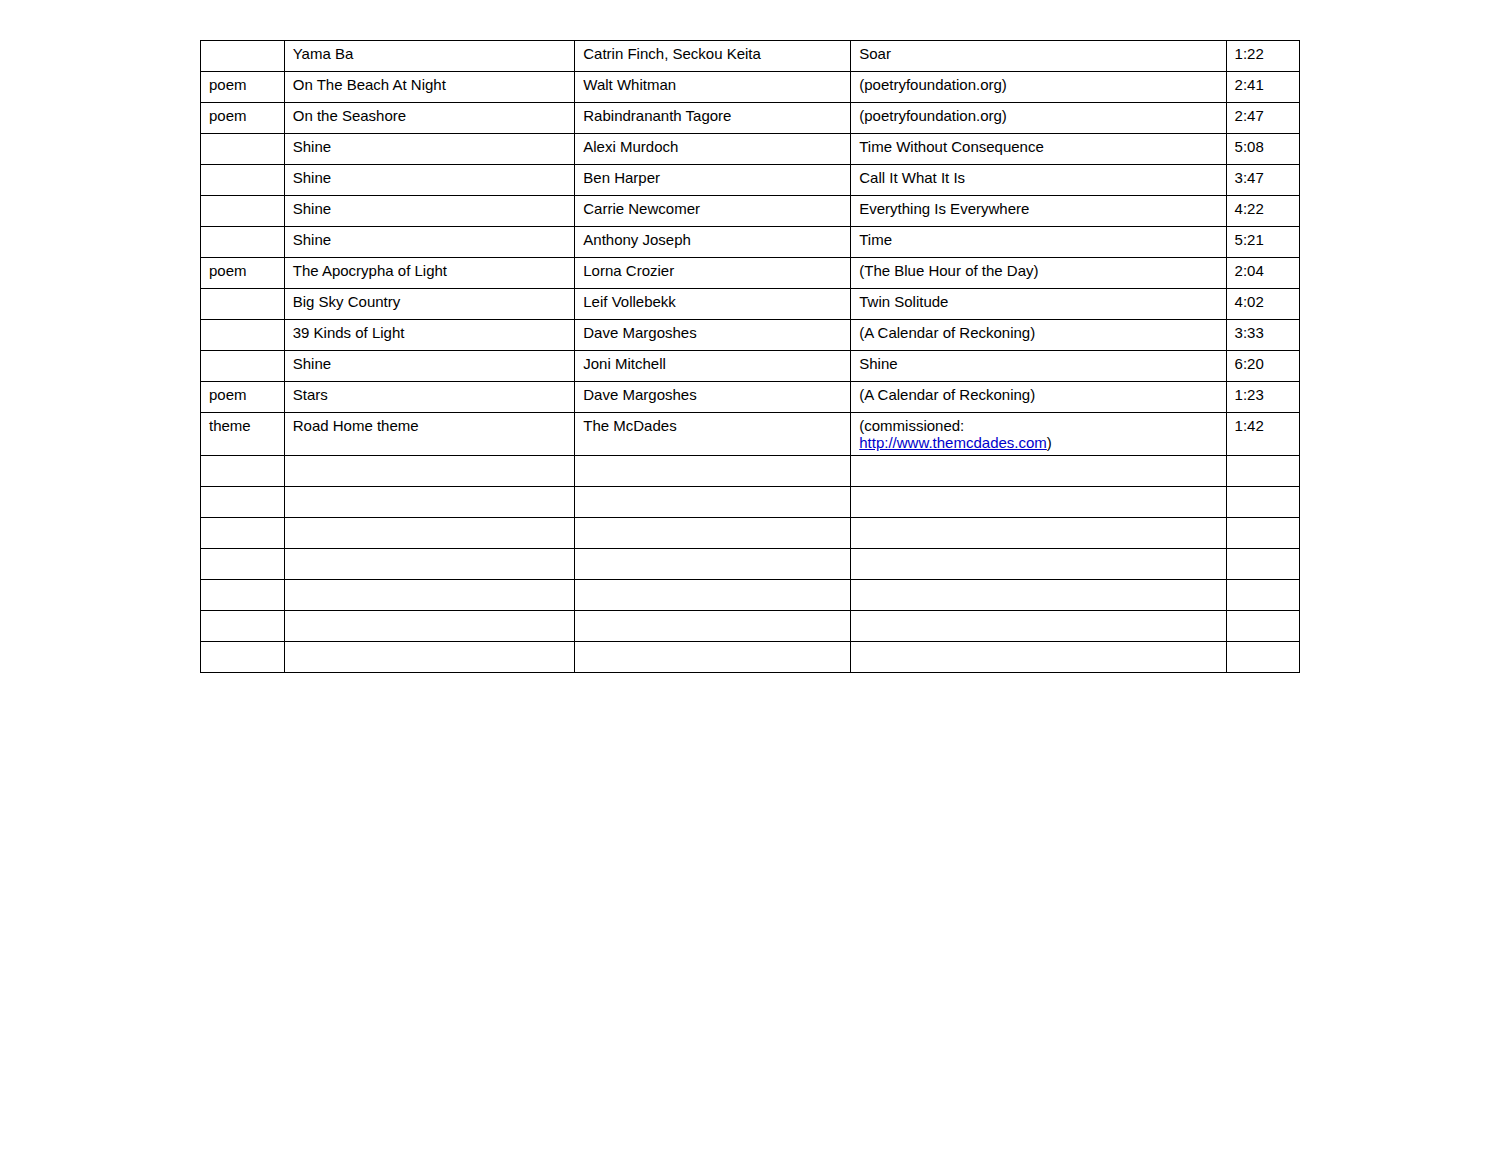| | Yama Ba | Catrin Finch, Seckou Keita | Soar | 1:22 |
| poem | On The Beach At Night | Walt Whitman | (poetryfoundation.org) | 2:41 |
| poem | On the Seashore | Rabindrananth Tagore | (poetryfoundation.org) | 2:47 |
| | Shine | Alexi Murdoch | Time Without Consequence | 5:08 |
| | Shine | Ben Harper | Call It What It Is | 3:47 |
| | Shine | Carrie Newcomer | Everything Is Everywhere | 4:22 |
| | Shine | Anthony Joseph | Time | 5:21 |
| poem | The Apocrypha of Light | Lorna Crozier | (The Blue Hour of the Day) | 2:04 |
| | Big Sky Country | Leif Vollebekk | Twin Solitude | 4:02 |
| | 39 Kinds of Light | Dave Margoshes | (A Calendar of Reckoning) | 3:33 |
| | Shine | Joni Mitchell | Shine | 6:20 |
| poem | Stars | Dave Margoshes | (A Calendar of Reckoning) | 1:23 |
| theme | Road Home theme | The McDades | (commissioned: http://www.themcdades.com ) | 1:42 |